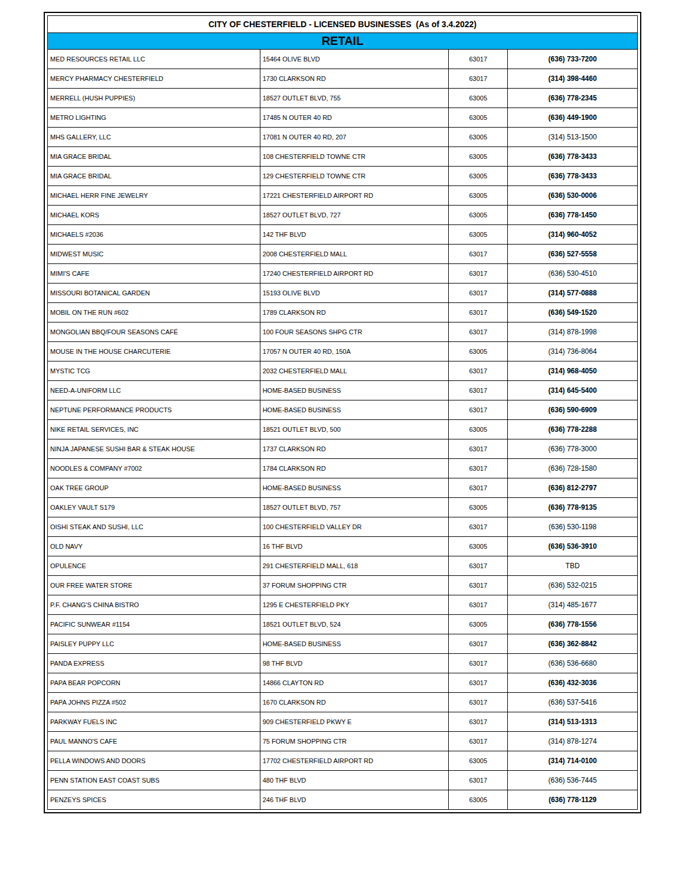CITY OF CHESTERFIELD - LICENSED BUSINESSES (As of 3.4.2022)
| RETAIL |
| --- |
| MED RESOURCES RETAIL LLC | 15464 OLIVE BLVD | 63017 | (636) 733-7200 |
| MERCY PHARMACY CHESTERFIELD | 1730 CLARKSON RD | 63017 | (314) 398-4460 |
| MERRELL (HUSH PUPPIES) | 18527 OUTLET BLVD, 755 | 63005 | (636) 778-2345 |
| METRO LIGHTING | 17485 N OUTER 40 RD | 63005 | (636) 449-1900 |
| MHS GALLERY, LLC | 17081 N OUTER 40 RD, 207 | 63005 | (314) 513-1500 |
| MIA GRACE BRIDAL | 108 CHESTERFIELD TOWNE CTR | 63005 | (636) 778-3433 |
| MIA GRACE BRIDAL | 129 CHESTERFIELD TOWNE CTR | 63005 | (636) 778-3433 |
| MICHAEL HERR FINE JEWELRY | 17221 CHESTERFIELD AIRPORT RD | 63005 | (636) 530-0006 |
| MICHAEL KORS | 18527 OUTLET BLVD, 727 | 63005 | (636) 778-1450 |
| MICHAELS #2036 | 142 THF BLVD | 63005 | (314) 960-4052 |
| MIDWEST MUSIC | 2008 CHESTERFIELD MALL | 63017 | (636) 527-5558 |
| MIMI'S CAFE | 17240 CHESTERFIELD AIRPORT RD | 63017 | (636) 530-4510 |
| MISSOURI BOTANICAL GARDEN | 15193 OLIVE BLVD | 63017 | (314) 577-0888 |
| MOBIL ON THE RUN #602 | 1789 CLARKSON RD | 63017 | (636) 549-1520 |
| MONGOLIAN BBQ/FOUR SEASONS CAFÉ | 100 FOUR SEASONS SHPG CTR | 63017 | (314) 878-1998 |
| MOUSE IN THE HOUSE CHARCUTERIE | 17057 N OUTER 40 RD, 150A | 63005 | (314) 736-8064 |
| MYSTIC TCG | 2032 CHESTERFIELD MALL | 63017 | (314) 968-4050 |
| NEED-A-UNIFORM LLC | HOME-BASED BUSINESS | 63017 | (314) 645-5400 |
| NEPTUNE PERFORMANCE PRODUCTS | HOME-BASED BUSINESS | 63017 | (636) 590-6909 |
| NIKE RETAIL SERVICES, INC | 18521 OUTLET BLVD, 500 | 63005 | (636) 778-2288 |
| NINJA JAPANESE SUSHI BAR & STEAK HOUSE | 1737 CLARKSON RD | 63017 | (636) 778-3000 |
| NOODLES & COMPANY #7002 | 1784 CLARKSON RD | 63017 | (636) 728-1580 |
| OAK TREE GROUP | HOME-BASED BUSINESS | 63017 | (636) 812-2797 |
| OAKLEY VAULT S179 | 18527 OUTLET BLVD, 757 | 63005 | (636) 778-9135 |
| OISHI STEAK AND SUSHI, LLC | 100 CHESTERFIELD VALLEY DR | 63017 | (636) 530-1198 |
| OLD NAVY | 16 THF BLVD | 63005 | (636) 536-3910 |
| OPULENCE | 291 CHESTERFIELD MALL, 618 | 63017 | TBD |
| OUR FREE WATER STORE | 37 FORUM SHOPPING CTR | 63017 | (636) 532-0215 |
| P.F. CHANG'S CHINA BISTRO | 1295 E CHESTERFIELD PKY | 63017 | (314) 485-1677 |
| PACIFIC SUNWEAR #1154 | 18521 OUTLET BLVD, 524 | 63005 | (636) 778-1556 |
| PAISLEY PUPPY LLC | HOME-BASED BUSINESS | 63017 | (636) 362-8842 |
| PANDA EXPRESS | 98 THF BLVD | 63017 | (636) 536-6680 |
| PAPA BEAR POPCORN | 14866 CLAYTON RD | 63017 | (636) 432-3036 |
| PAPA JOHNS PIZZA #502 | 1670 CLARKSON RD | 63017 | (636) 537-5416 |
| PARKWAY FUELS INC | 909 CHESTERFIELD PKWY E | 63017 | (314) 513-1313 |
| PAUL MANNO'S CAFE | 75 FORUM SHOPPING CTR | 63017 | (314) 878-1274 |
| PELLA WINDOWS AND DOORS | 17702 CHESTERFIELD AIRPORT RD | 63005 | (314) 714-0100 |
| PENN STATION EAST COAST SUBS | 480 THF BLVD | 63017 | (636) 536-7445 |
| PENZEYS SPICES | 246 THF BLVD | 63005 | (636) 778-1129 |